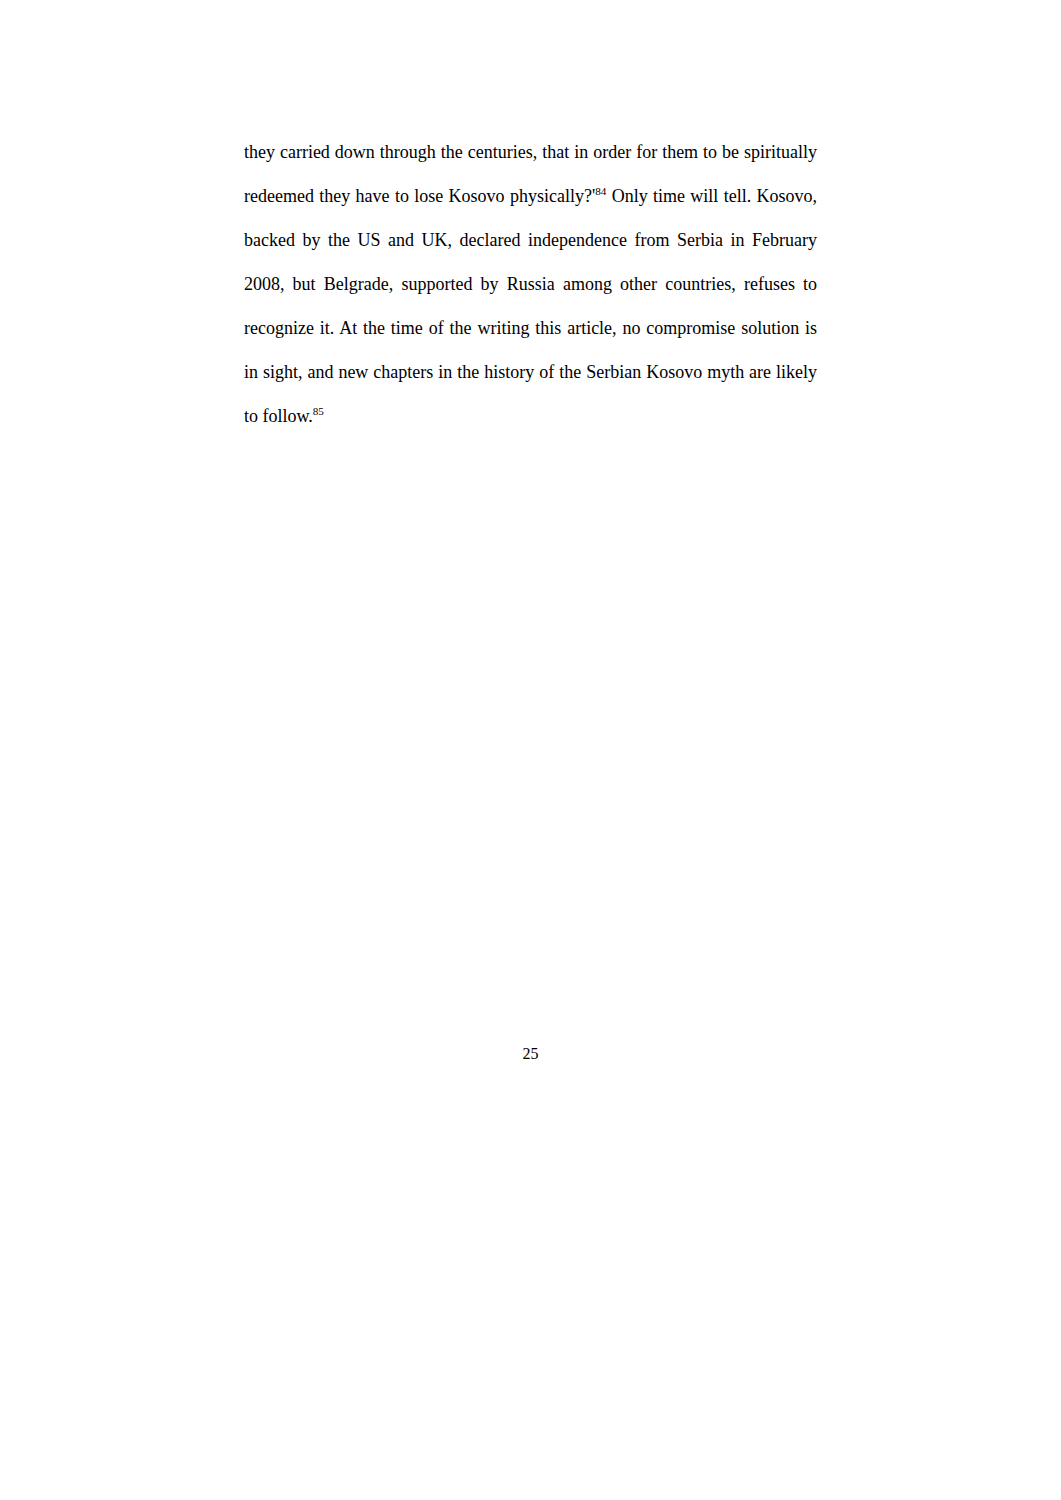they carried down through the centuries, that in order for them to be spiritually redeemed they have to lose Kosovo physically?'84 Only time will tell. Kosovo, backed by the US and UK, declared independence from Serbia in February 2008, but Belgrade, supported by Russia among other countries, refuses to recognize it. At the time of the writing this article, no compromise solution is in sight, and new chapters in the history of the Serbian Kosovo myth are likely to follow.85
25